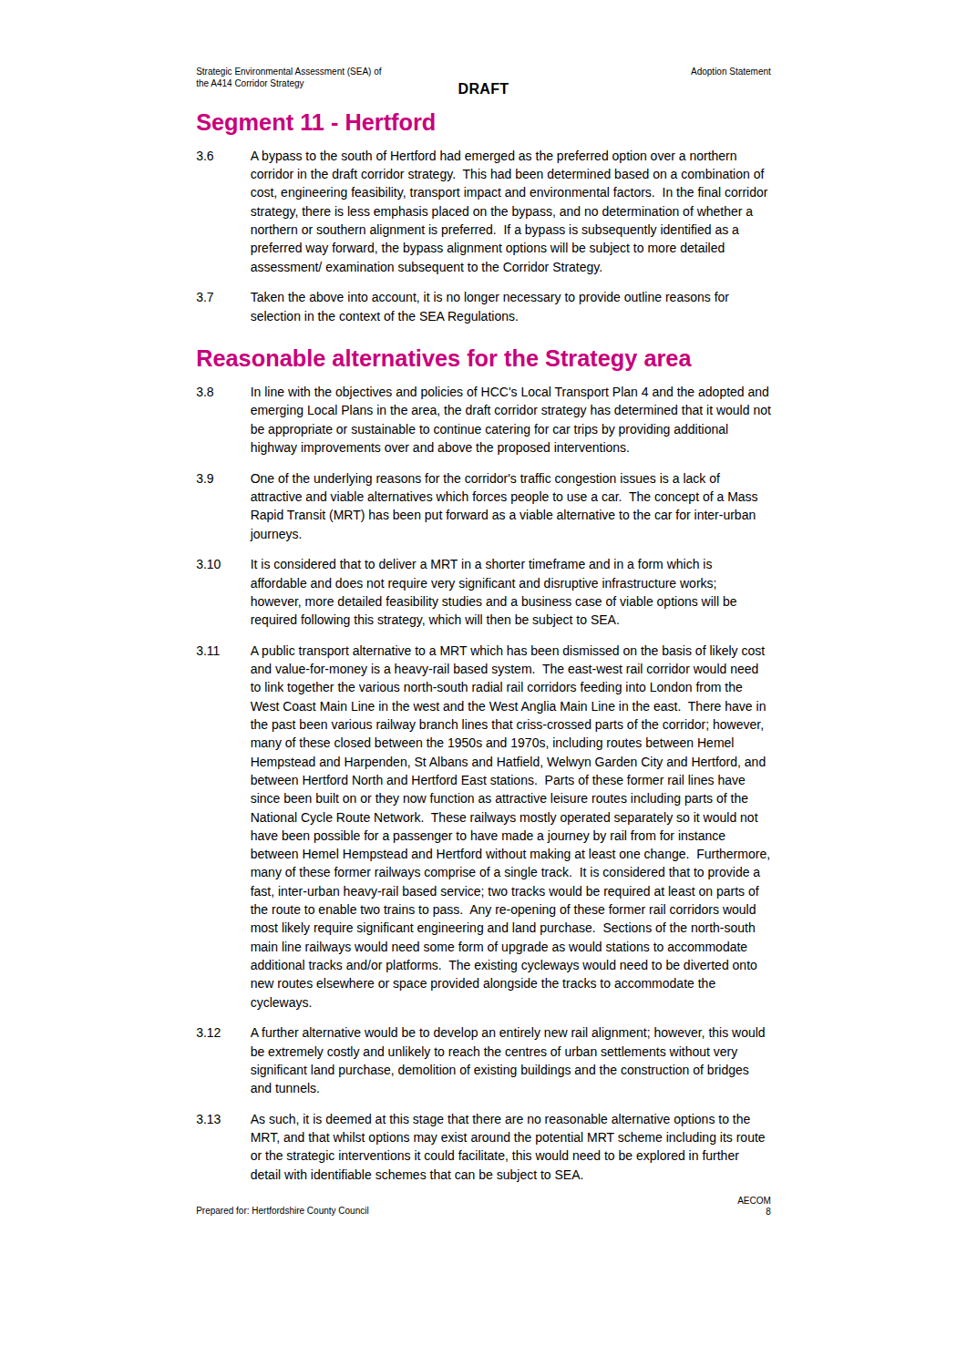Strategic Environmental Assessment (SEA) of
the A414 Corridor Strategy
Adoption Statement
DRAFT
Segment 11 - Hertford
3.6
A bypass to the south of Hertford had emerged as the preferred option over a northern corridor in the draft corridor strategy. This had been determined based on a combination of cost, engineering feasibility, transport impact and environmental factors. In the final corridor strategy, there is less emphasis placed on the bypass, and no determination of whether a northern or southern alignment is preferred. If a bypass is subsequently identified as a preferred way forward, the bypass alignment options will be subject to more detailed assessment/ examination subsequent to the Corridor Strategy.
3.7
Taken the above into account, it is no longer necessary to provide outline reasons for selection in the context of the SEA Regulations.
Reasonable alternatives for the Strategy area
3.8
In line with the objectives and policies of HCC's Local Transport Plan 4 and the adopted and emerging Local Plans in the area, the draft corridor strategy has determined that it would not be appropriate or sustainable to continue catering for car trips by providing additional highway improvements over and above the proposed interventions.
3.9
One of the underlying reasons for the corridor's traffic congestion issues is a lack of attractive and viable alternatives which forces people to use a car. The concept of a Mass Rapid Transit (MRT) has been put forward as a viable alternative to the car for inter-urban journeys.
3.10
It is considered that to deliver a MRT in a shorter timeframe and in a form which is affordable and does not require very significant and disruptive infrastructure works; however, more detailed feasibility studies and a business case of viable options will be required following this strategy, which will then be subject to SEA.
3.11
A public transport alternative to a MRT which has been dismissed on the basis of likely cost and value-for-money is a heavy-rail based system. The east-west rail corridor would need to link together the various north-south radial rail corridors feeding into London from the West Coast Main Line in the west and the West Anglia Main Line in the east. There have in the past been various railway branch lines that criss-crossed parts of the corridor; however, many of these closed between the 1950s and 1970s, including routes between Hemel Hempstead and Harpenden, St Albans and Hatfield, Welwyn Garden City and Hertford, and between Hertford North and Hertford East stations. Parts of these former rail lines have since been built on or they now function as attractive leisure routes including parts of the National Cycle Route Network. These railways mostly operated separately so it would not have been possible for a passenger to have made a journey by rail from for instance between Hemel Hempstead and Hertford without making at least one change. Furthermore, many of these former railways comprise of a single track. It is considered that to provide a fast, inter-urban heavy-rail based service; two tracks would be required at least on parts of the route to enable two trains to pass. Any re-opening of these former rail corridors would most likely require significant engineering and land purchase. Sections of the north-south main line railways would need some form of upgrade as would stations to accommodate additional tracks and/or platforms. The existing cycleways would need to be diverted onto new routes elsewhere or space provided alongside the tracks to accommodate the cycleways.
3.12
A further alternative would be to develop an entirely new rail alignment; however, this would be extremely costly and unlikely to reach the centres of urban settlements without very significant land purchase, demolition of existing buildings and the construction of bridges and tunnels.
3.13
As such, it is deemed at this stage that there are no reasonable alternative options to the MRT, and that whilst options may exist around the potential MRT scheme including its route or the strategic interventions it could facilitate, this would need to be explored in further detail with identifiable schemes that can be subject to SEA.
Prepared for: Hertfordshire County Council
AECOM
8